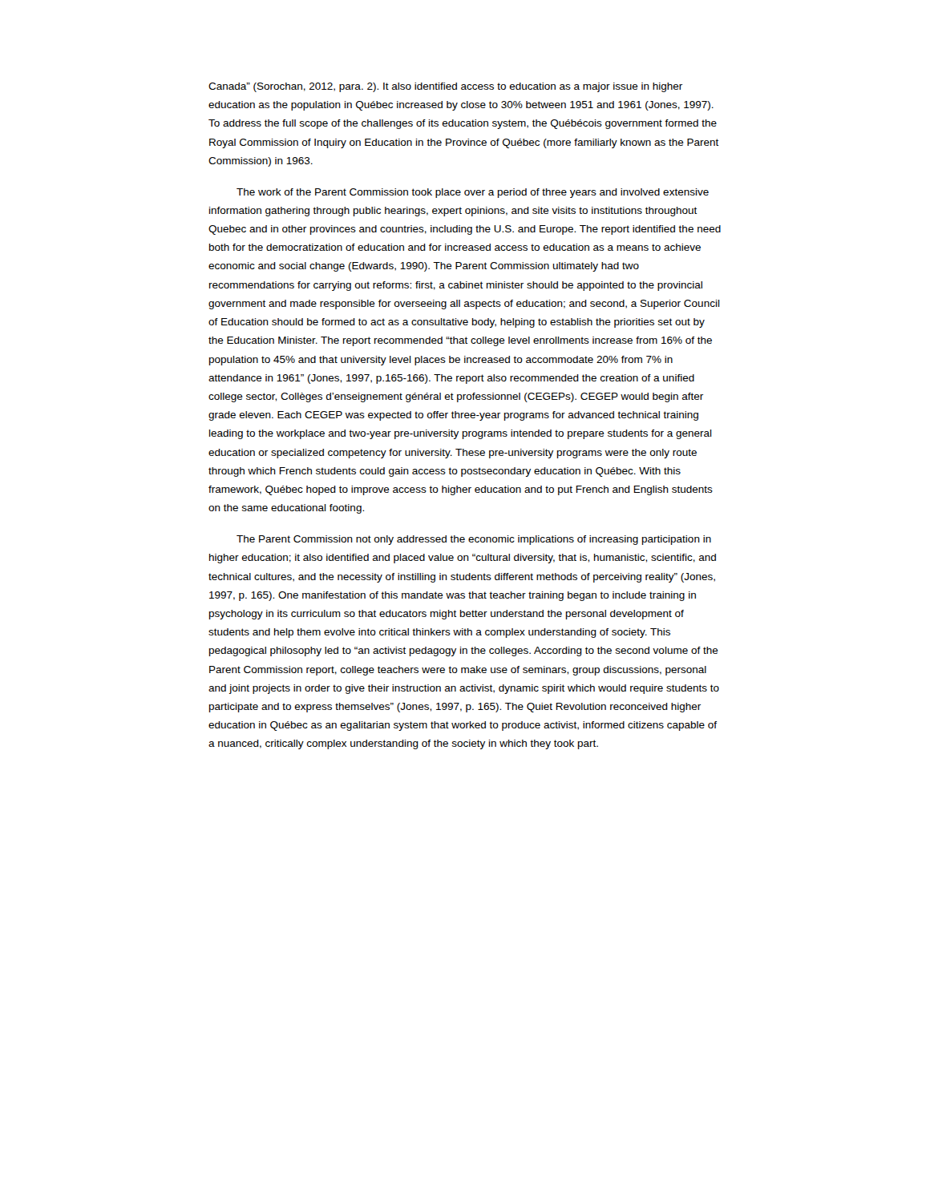Canada” (Sorochan, 2012, para. 2). It also identified access to education as a major issue in higher education as the population in Québec increased by close to 30% between 1951 and 1961 (Jones, 1997). To address the full scope of the challenges of its education system, the Québécois government formed the Royal Commission of Inquiry on Education in the Province of Québec (more familiarly known as the Parent Commission) in 1963.
The work of the Parent Commission took place over a period of three years and involved extensive information gathering through public hearings, expert opinions, and site visits to institutions throughout Quebec and in other provinces and countries, including the U.S. and Europe. The report identified the need both for the democratization of education and for increased access to education as a means to achieve economic and social change (Edwards, 1990). The Parent Commission ultimately had two recommendations for carrying out reforms: first, a cabinet minister should be appointed to the provincial government and made responsible for overseeing all aspects of education; and second, a Superior Council of Education should be formed to act as a consultative body, helping to establish the priorities set out by the Education Minister. The report recommended “that college level enrollments increase from 16% of the population to 45% and that university level places be increased to accommodate 20% from 7% in attendance in 1961” (Jones, 1997, p.165-166). The report also recommended the creation of a unified college sector, Collèges d’enseignement général et professionnel (CEGEPs). CEGEP would begin after grade eleven. Each CEGEP was expected to offer three-year programs for advanced technical training leading to the workplace and two-year pre-university programs intended to prepare students for a general education or specialized competency for university. These pre-university programs were the only route through which French students could gain access to postsecondary education in Québec. With this framework, Québec hoped to improve access to higher education and to put French and English students on the same educational footing.
The Parent Commission not only addressed the economic implications of increasing participation in higher education; it also identified and placed value on “cultural diversity, that is, humanistic, scientific, and technical cultures, and the necessity of instilling in students different methods of perceiving reality” (Jones, 1997, p. 165). One manifestation of this mandate was that teacher training began to include training in psychology in its curriculum so that educators might better understand the personal development of students and help them evolve into critical thinkers with a complex understanding of society. This pedagogical philosophy led to “an activist pedagogy in the colleges. According to the second volume of the Parent Commission report, college teachers were to make use of seminars, group discussions, personal and joint projects in order to give their instruction an activist, dynamic spirit which would require students to participate and to express themselves” (Jones, 1997, p. 165). The Quiet Revolution reconceived higher education in Québec as an egalitarian system that worked to produce activist, informed citizens capable of a nuanced, critically complex understanding of the society in which they took part.